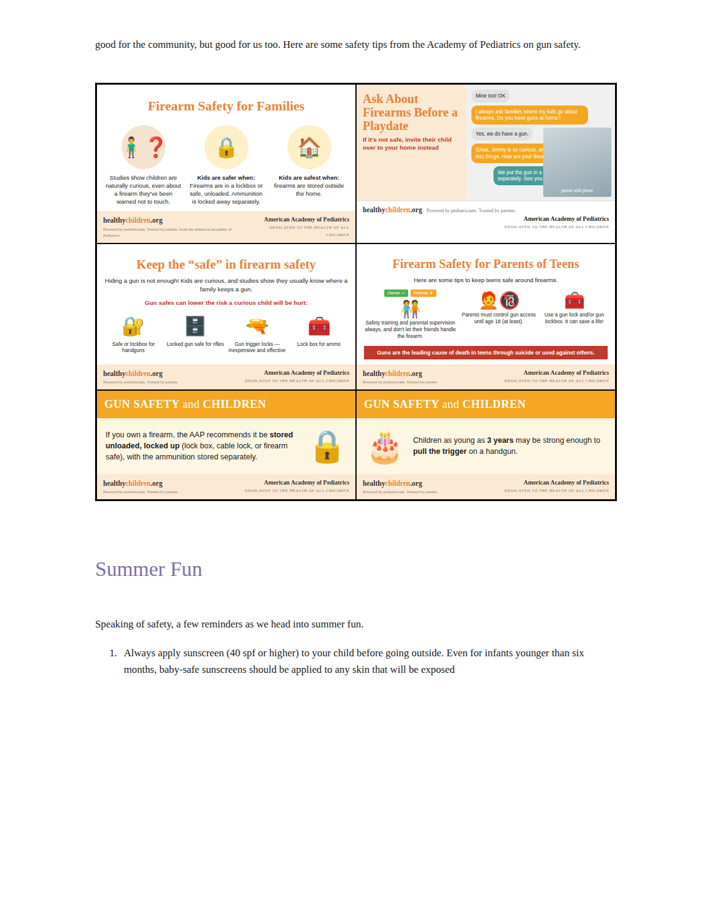good for the community, but good for us too. Here are some safety tips from the Academy of Pediatrics on gun safety.
Firearm Safety for Families
🧍‍♂️❓
Studies show children are naturally curious, even about a firearm they've been warned not to touch.
🔒
Kids are safer when: Firearms are in a lockbox or safe, unloaded. Ammunition is locked away separately.
🏠
Kids are safest when: firearms are stored outside the home.
healthy children.org Powered by pediatricians. Trusted by parents. from the American Academy of Pediatrics American Academy of Pediatrics
DEDICATED TO THE HEALTH OF ALL CHILDREN
Ask About Firearms Before a Playdate
If it's not safe, invite their child over to your home instead
Mine too! OK
I always ask families where my kids go about firearms. Do you have guns at home?
Yes, we do have a gun.
Great. Jimmy is so curious, and always getting into things. How are your firearms stored?
We put the gun in a safe and lock up the ammo separately. See you at 3!
parent with phone
healthy children.org Powered by pediatricians. Trusted by parents. American Academy of Pediatrics
DEDICATED TO THE HEALTH OF ALL CHILDREN
Keep the “safe” in firearm safety
Hiding a gun is not enough! Kids are curious, and studies show they usually know where a family keeps a gun.
Gun safes can lower the risk a curious child will be hurt:
🔐Safe or lockbox for handguns
🗄️Locked gun safe for rifles
🔫Gun trigger locks — inexpensive and effective
🧰Lock box for ammo
healthy children.org Powered by pediatricians. Trusted by parents. American Academy of Pediatrics
DEDICATED TO THE HEALTH OF ALL CHILDREN
Firearm Safety for Parents of Teens
Here are some tips to keep teens safe around firearms.
Owner ✓Friends ✗
🧑‍🤝‍🧑 Safety training and parental supervision always, and don't let their friends handle the firearm.
🧑‍🦰🔞 Parents must control gun access until age 18 (at least).
🧰 Use a gun lock and/or gun lockbox. It can save a life!
Guns are the leading cause of death in teens through suicide or used against others.
healthy children.org Powered by pediatricians. Trusted by parents. American Academy of Pediatrics
DEDICATED TO THE HEALTH OF ALL CHILDREN
GUN SAFETY and CHILDREN
If you own a firearm, the AAP recommends it be stored unloaded, locked up (lock box, cable lock, or firearm safe), with the ammunition stored separately.
🔒
healthy children.org Powered by pediatricians. Trusted by parents. American Academy of Pediatrics
DEDICATED TO THE HEALTH OF ALL CHILDREN
GUN SAFETY and CHILDREN
🎂
Children as young as 3 years may be strong enough to pull the trigger on a handgun.
healthy children.org Powered by pediatricians. Trusted by parents. American Academy of Pediatrics
DEDICATED TO THE HEALTH OF ALL CHILDREN
Summer Fun
Speaking of safety, a few reminders as we head into summer fun.
Always apply sunscreen (40 spf or higher) to your child before going outside. Even for infants younger than six months, baby-safe sunscreens should be applied to any skin that will be exposed